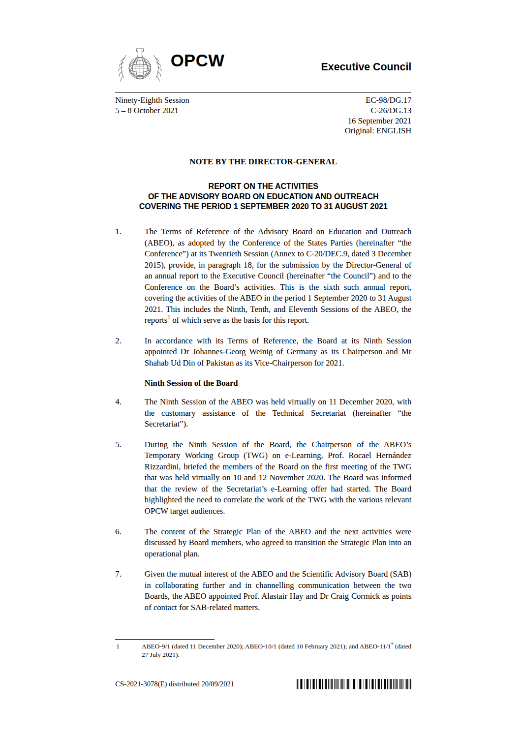OPCW
Executive Council
Ninety-Eighth Session
5 – 8 October 2021
EC-98/DG.17
C-26/DG.13
16 September 2021
Original: ENGLISH
NOTE BY THE DIRECTOR-GENERAL
REPORT ON THE ACTIVITIES
OF THE ADVISORY BOARD ON EDUCATION AND OUTREACH
COVERING THE PERIOD 1 SEPTEMBER 2020 TO 31 AUGUST 2021
The Terms of Reference of the Advisory Board on Education and Outreach (ABEO), as adopted by the Conference of the States Parties (hereinafter “the Conference”) at its Twentieth Session (Annex to C-20/DEC.9, dated 3 December 2015), provide, in paragraph 18, for the submission by the Director-General of an annual report to the Executive Council (hereinafter “the Council”) and to the Conference on the Board’s activities. This is the sixth such annual report, covering the activities of the ABEO in the period 1 September 2020 to 31 August 2021. This includes the Ninth, Tenth, and Eleventh Sessions of the ABEO, the reports1 of which serve as the basis for this report.
In accordance with its Terms of Reference, the Board at its Ninth Session appointed Dr Johannes-Georg Weinig of Germany as its Chairperson and Mr Shahab Ud Din of Pakistan as its Vice-Chairperson for 2021.
Ninth Session of the Board
The Ninth Session of the ABEO was held virtually on 11 December 2020, with the customary assistance of the Technical Secretariat (hereinafter “the Secretariat”).
During the Ninth Session of the Board, the Chairperson of the ABEO’s Temporary Working Group (TWG) on e-Learning, Prof. Rocael Hernández Rizzardini, briefed the members of the Board on the first meeting of the TWG that was held virtually on 10 and 12 November 2020. The Board was informed that the review of the Secretariat’s e-Learning offer had started. The Board highlighted the need to correlate the work of the TWG with the various relevant OPCW target audiences.
The content of the Strategic Plan of the ABEO and the next activities were discussed by Board members, who agreed to transition the Strategic Plan into an operational plan.
Given the mutual interest of the ABEO and the Scientific Advisory Board (SAB) in collaborating further and in channelling communication between the two Boards, the ABEO appointed Prof. Alastair Hay and Dr Craig Cormick as points of contact for SAB-related matters.
1
ABEO-9/1 (dated 11 December 2020); ABEO-10/1 (dated 10 February 2021); and ABEO-11/1* (dated 27 July 2021).
CS-2021-3078(E) distributed 20/09/2021